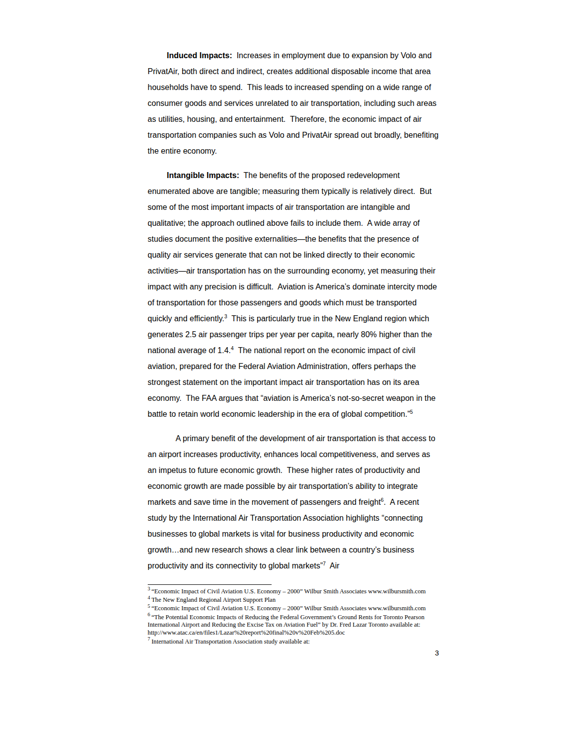Induced Impacts: Increases in employment due to expansion by Volo and PrivatAir, both direct and indirect, creates additional disposable income that area households have to spend. This leads to increased spending on a wide range of consumer goods and services unrelated to air transportation, including such areas as utilities, housing, and entertainment. Therefore, the economic impact of air transportation companies such as Volo and PrivatAir spread out broadly, benefiting the entire economy.
Intangible Impacts: The benefits of the proposed redevelopment enumerated above are tangible; measuring them typically is relatively direct. But some of the most important impacts of air transportation are intangible and qualitative; the approach outlined above fails to include them. A wide array of studies document the positive externalities—the benefits that the presence of quality air services generate that can not be linked directly to their economic activities—air transportation has on the surrounding economy, yet measuring their impact with any precision is difficult. Aviation is America’s dominate intercity mode of transportation for those passengers and goods which must be transported quickly and efficiently.3 This is particularly true in the New England region which generates 2.5 air passenger trips per year per capita, nearly 80% higher than the national average of 1.4.4 The national report on the economic impact of civil aviation, prepared for the Federal Aviation Administration, offers perhaps the strongest statement on the important impact air transportation has on its area economy. The FAA argues that “aviation is America’s not-so-secret weapon in the battle to retain world economic leadership in the era of global competition.”5
A primary benefit of the development of air transportation is that access to an airport increases productivity, enhances local competitiveness, and serves as an impetus to future economic growth. These higher rates of productivity and economic growth are made possible by air transportation’s ability to integrate markets and save time in the movement of passengers and freight6. A recent study by the International Air Transportation Association highlights “connecting businesses to global markets is vital for business productivity and economic growth…and new research shows a clear link between a country’s business productivity and its connectivity to global markets”7 Air
3“Economic Impact of Civil Aviation U.S. Economy – 2000” Wilbur Smith Associates www.wilbursmith.com
4The New England Regional Airport Support Plan
5“Economic Impact of Civil Aviation U.S. Economy – 2000” Wilbur Smith Associates www.wilbursmith.com
6“The Potential Economic Impacts of Reducing the Federal Government’s Ground Rents for Toronto Pearson International Airport and Reducing the Excise Tax on Aviation Fuel” by Dr. Fred Lazar Toronto available at: http://www.atac.ca/en/files1/Lazar%20report%20final%20v%20Feb%205.doc
7International Air Transportation Association study available at:
3